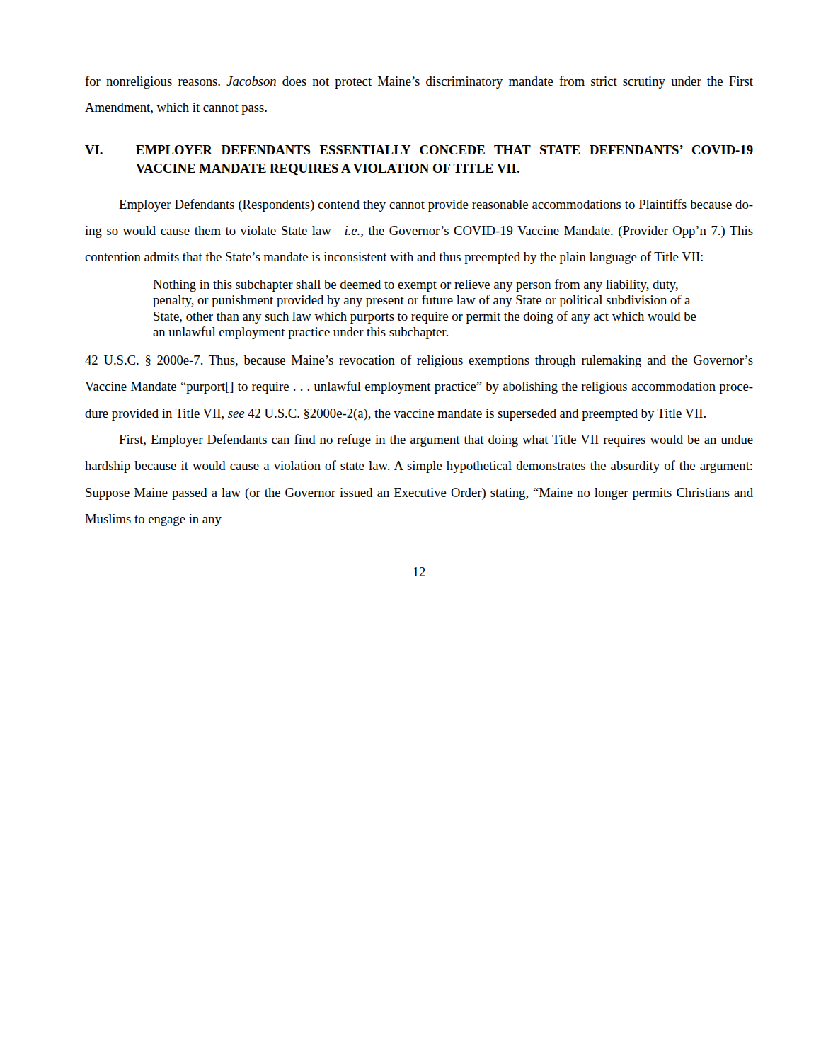for nonreligious reasons. Jacobson does not protect Maine’s discriminatory mandate from strict scrutiny under the First Amendment, which it cannot pass.
VI.
Employer Defendants Essentially Concede That State Defendants’ COVID-19 Vaccine Mandate Requires a Violation of Title VII.
Employer Defendants (Respondents) contend they cannot provide reasonable accommodations to Plaintiffs because doing so would cause them to violate State law—i.e., the Governor’s COVID-19 Vaccine Mandate. (Provider Opp’n 7.) This contention admits that the State’s mandate is inconsistent with and thus preempted by the plain language of Title VII:
Nothing in this subchapter shall be deemed to exempt or relieve any person from any liability, duty, penalty, or punishment provided by any present or future law of any State or political subdivision of a State, other than any such law which purports to require or permit the doing of any act which would be an unlawful employment practice under this subchapter.
42 U.S.C. § 2000e-7. Thus, because Maine’s revocation of religious exemptions through rulemaking and the Governor’s Vaccine Mandate “purport[] to require . . . unlawful employment practice” by abolishing the religious accommodation procedure provided in Title VII, see 42 U.S.C. §2000e-2(a), the vaccine mandate is superseded and preempted by Title VII.
First, Employer Defendants can find no refuge in the argument that doing what Title VII requires would be an undue hardship because it would cause a violation of state law. A simple hypothetical demonstrates the absurdity of the argument: Suppose Maine passed a law (or the Governor issued an Executive Order) stating, “Maine no longer permits Christians and Muslims to engage in any
12